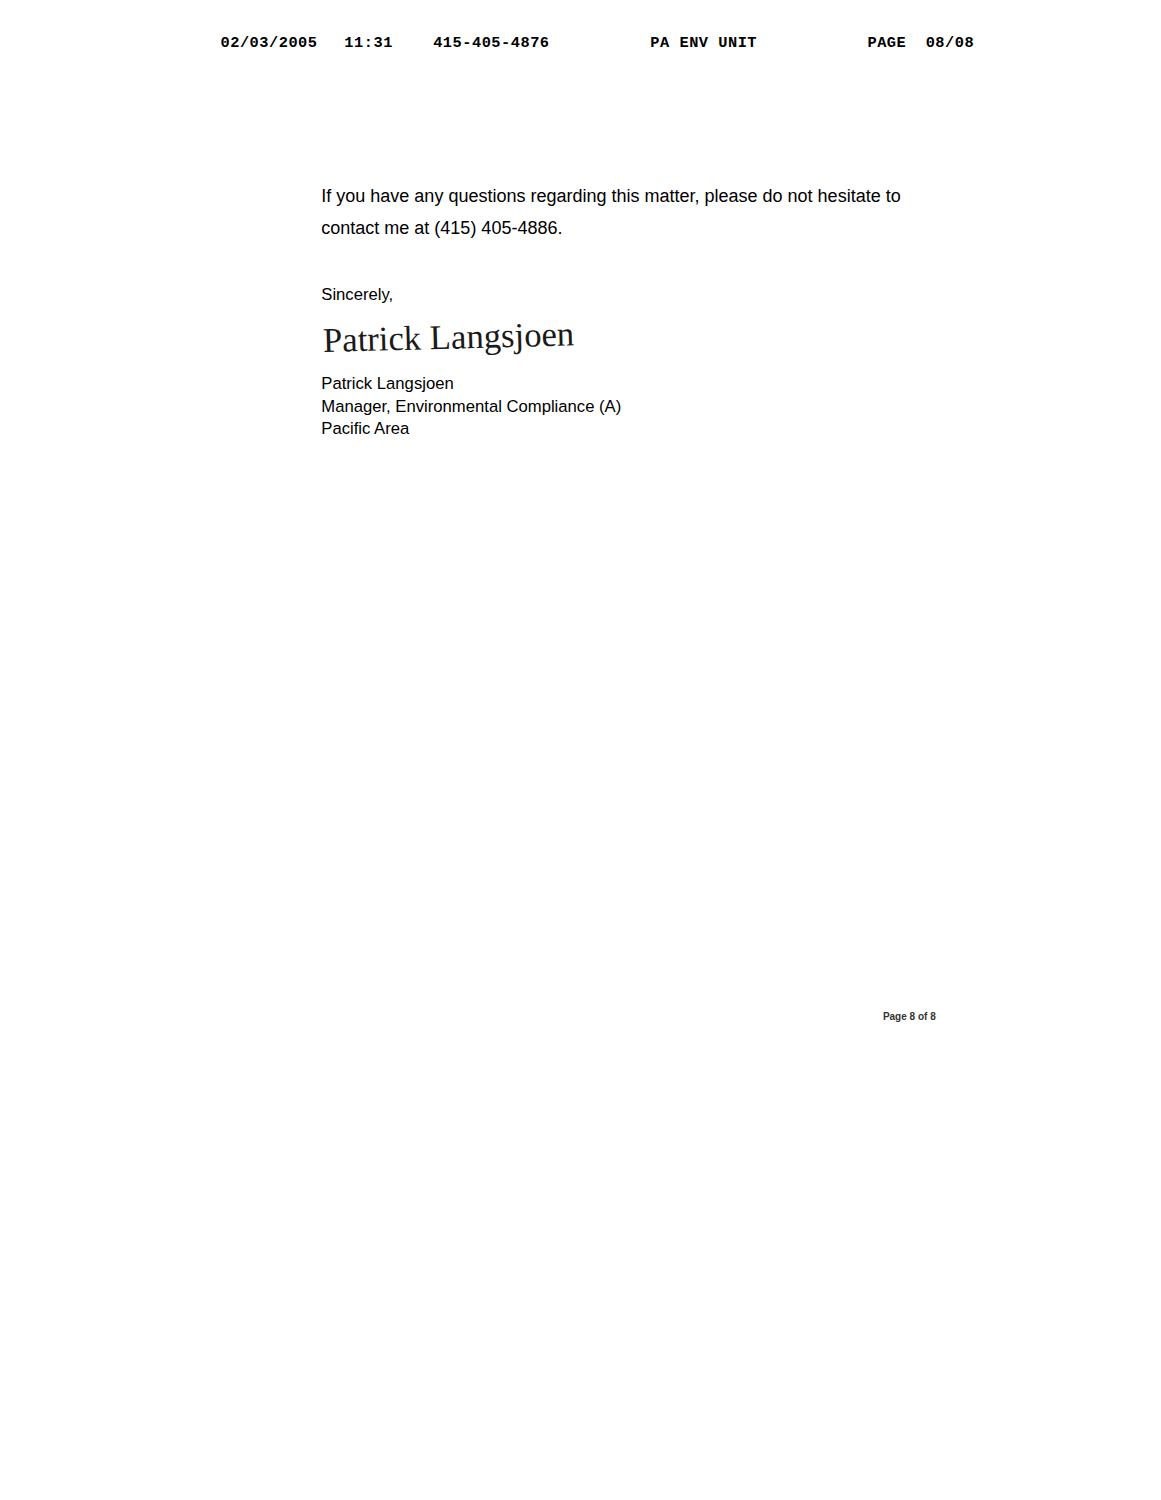02/03/200511:31415-405-4876 PA ENV UNIT PAGE 08/08
If you have any questions regarding this matter, please do not hesitate to contact me at (415) 405-4886.
Sincerely,
Patrick Langsjoen
Patrick Langsjoen
Manager, Environmental Compliance (A)
Pacific Area
Page 8 of 8